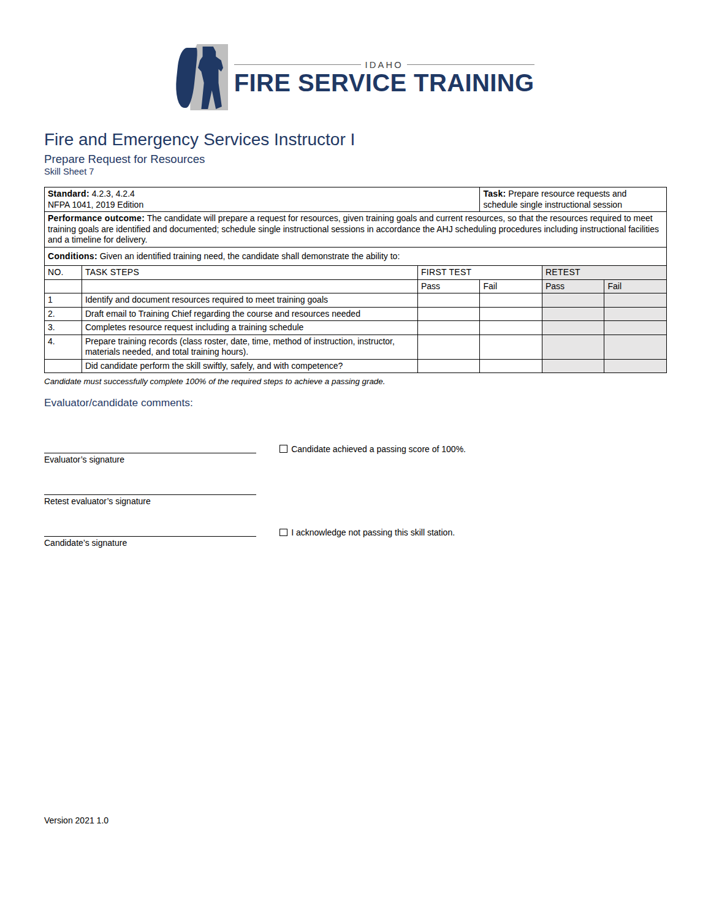IDAHO
FIRE SERVICE TRAINING
Fire and Emergency Services Instructor I
Prepare Request for Resources
Skill Sheet 7
| Standard: 4.2.3, 4.2.4 NFPA 1041, 2019 Edition | Task: Prepare resource requests and schedule single instructional session |
| Performance outcome: The candidate will prepare a request for resources, given training goals and current resources, so that the resources required to meet training goals are identified and documented; schedule single instructional sessions in accordance the AHJ scheduling procedures including instructional facilities and a timeline for delivery. |
| Conditions: Given an identified training need, the candidate shall demonstrate the ability to: |
| NO. | TASK STEPS | FIRST TEST | RETEST |
| | | Pass | Fail | Pass | Fail |
| 1 | Identify and document resources required to meet training goals | | | | |
| 2. | Draft email to Training Chief regarding the course and resources needed | | | | |
| 3. | Completes resource request including a training schedule | | | | |
| 4. | Prepare training records (class roster, date, time, method of instruction, instructor, materials needed, and total training hours). | | | | |
| | Did candidate perform the skill swiftly, safely, and with competence? | | | | |
Candidate must successfully complete 100% of the required steps to achieve a passing grade.
Evaluator/candidate comments:
| Evaluator’s signature | Candidate achieved a passing score of 100%. |
| Retest evaluator’s signature | |
| Candidate’s signature | I acknowledge not passing this skill station. |
Version 2021 1.0